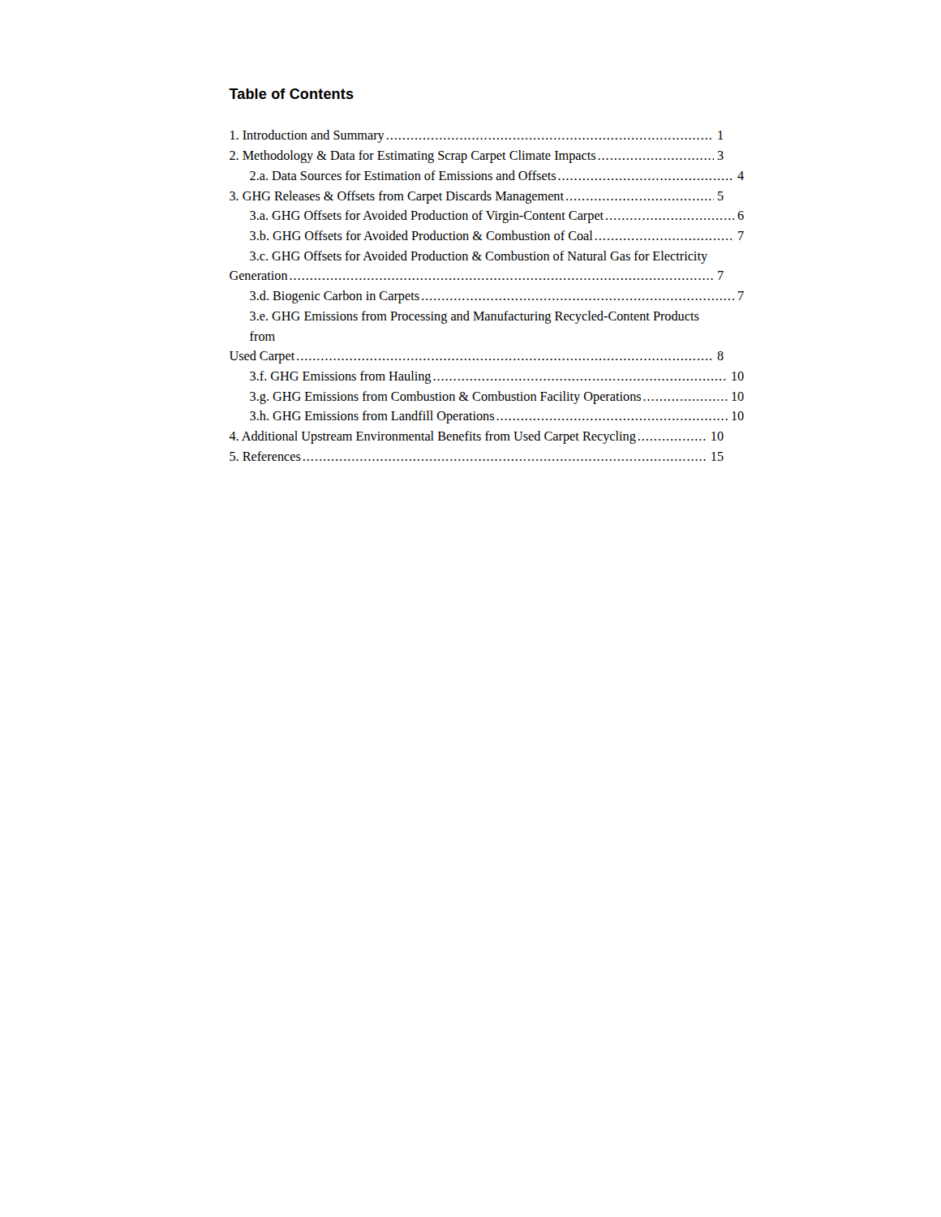Table of Contents
1. Introduction and Summary ......................................................................................................... 1
2. Methodology & Data for Estimating Scrap Carpet Climate Impacts ........................................ 3
2.a. Data Sources for Estimation of Emissions and Offsets ....................................................... 4
3. GHG Releases & Offsets from Carpet Discards Management ................................................... 5
3.a. GHG Offsets for Avoided Production of Virgin-Content Carpet ........................................ 6
3.b. GHG Offsets for Avoided Production & Combustion of Coal .......................................... 7
3.c. GHG Offsets for Avoided Production & Combustion of Natural Gas for Electricity
Generation ......................................................................................................................... 7
3.d. Biogenic Carbon in Carpets .............................................................................................. 7
3.e. GHG Emissions from Processing and Manufacturing Recycled-Content Products from
Used Carpet ......................................................................................................................... 8
3.f. GHG Emissions from Hauling ......................................................................................... 10
3.g. GHG Emissions from Combustion & Combustion Facility Operations ............................ 10
3.h. GHG Emissions from Landfill Operations ..................................................................... 10
4. Additional Upstream Environmental Benefits from Used Carpet Recycling ........................... 10
5. References ............................................................................................................................. 15